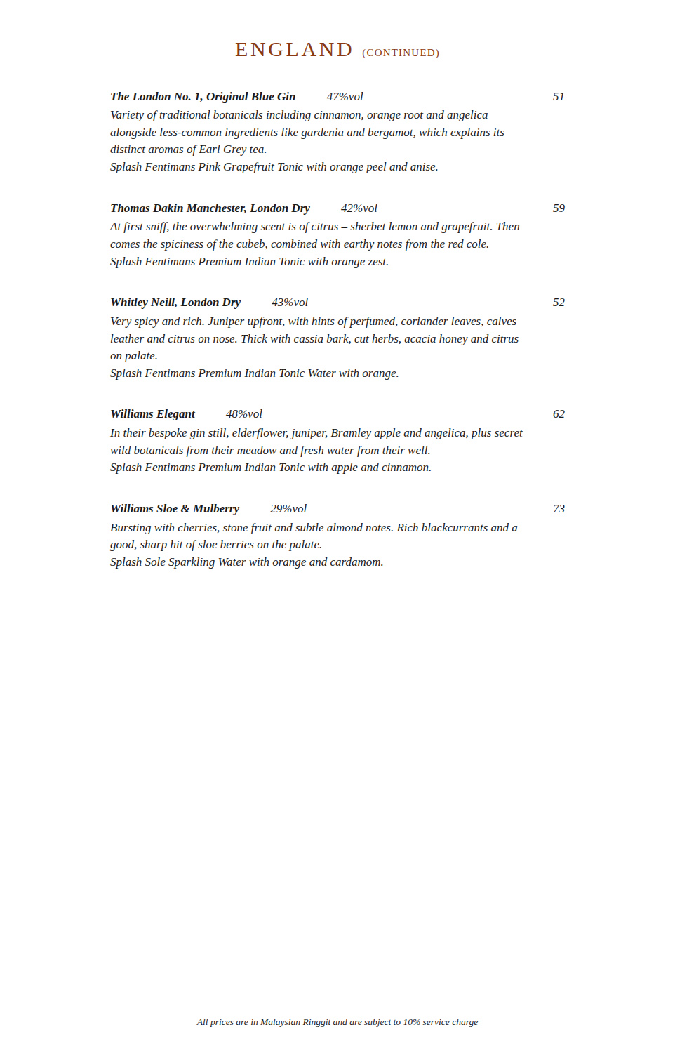ENGLAND (CONTINUED)
The London No. 1, Original Blue Gin 47%vol 51
Variety of traditional botanicals including cinnamon, orange root and angelica alongside less-common ingredients like gardenia and bergamot, which explains its distinct aromas of Earl Grey tea.
Splash Fentimans Pink Grapefruit Tonic with orange peel and anise.
Thomas Dakin Manchester, London Dry 42%vol 59
At first sniff, the overwhelming scent is of citrus – sherbet lemon and grapefruit. Then comes the spiciness of the cubeb, combined with earthy notes from the red cole.
Splash Fentimans Premium Indian Tonic with orange zest.
Whitley Neill, London Dry 43%vol 52
Very spicy and rich. Juniper upfront, with hints of perfumed, coriander leaves, calves leather and citrus on nose. Thick with cassia bark, cut herbs, acacia honey and citrus on palate.
Splash Fentimans Premium Indian Tonic Water with orange.
Williams Elegant 48%vol 62
In their bespoke gin still, elderflower, juniper, Bramley apple and angelica, plus secret wild botanicals from their meadow and fresh water from their well.
Splash Fentimans Premium Indian Tonic with apple and cinnamon.
Williams Sloe & Mulberry 29%vol 73
Bursting with cherries, stone fruit and subtle almond notes. Rich blackcurrants and a good, sharp hit of sloe berries on the palate.
Splash Sole Sparkling Water with orange and cardamom.
All prices are in Malaysian Ringgit and are subject to 10% service charge